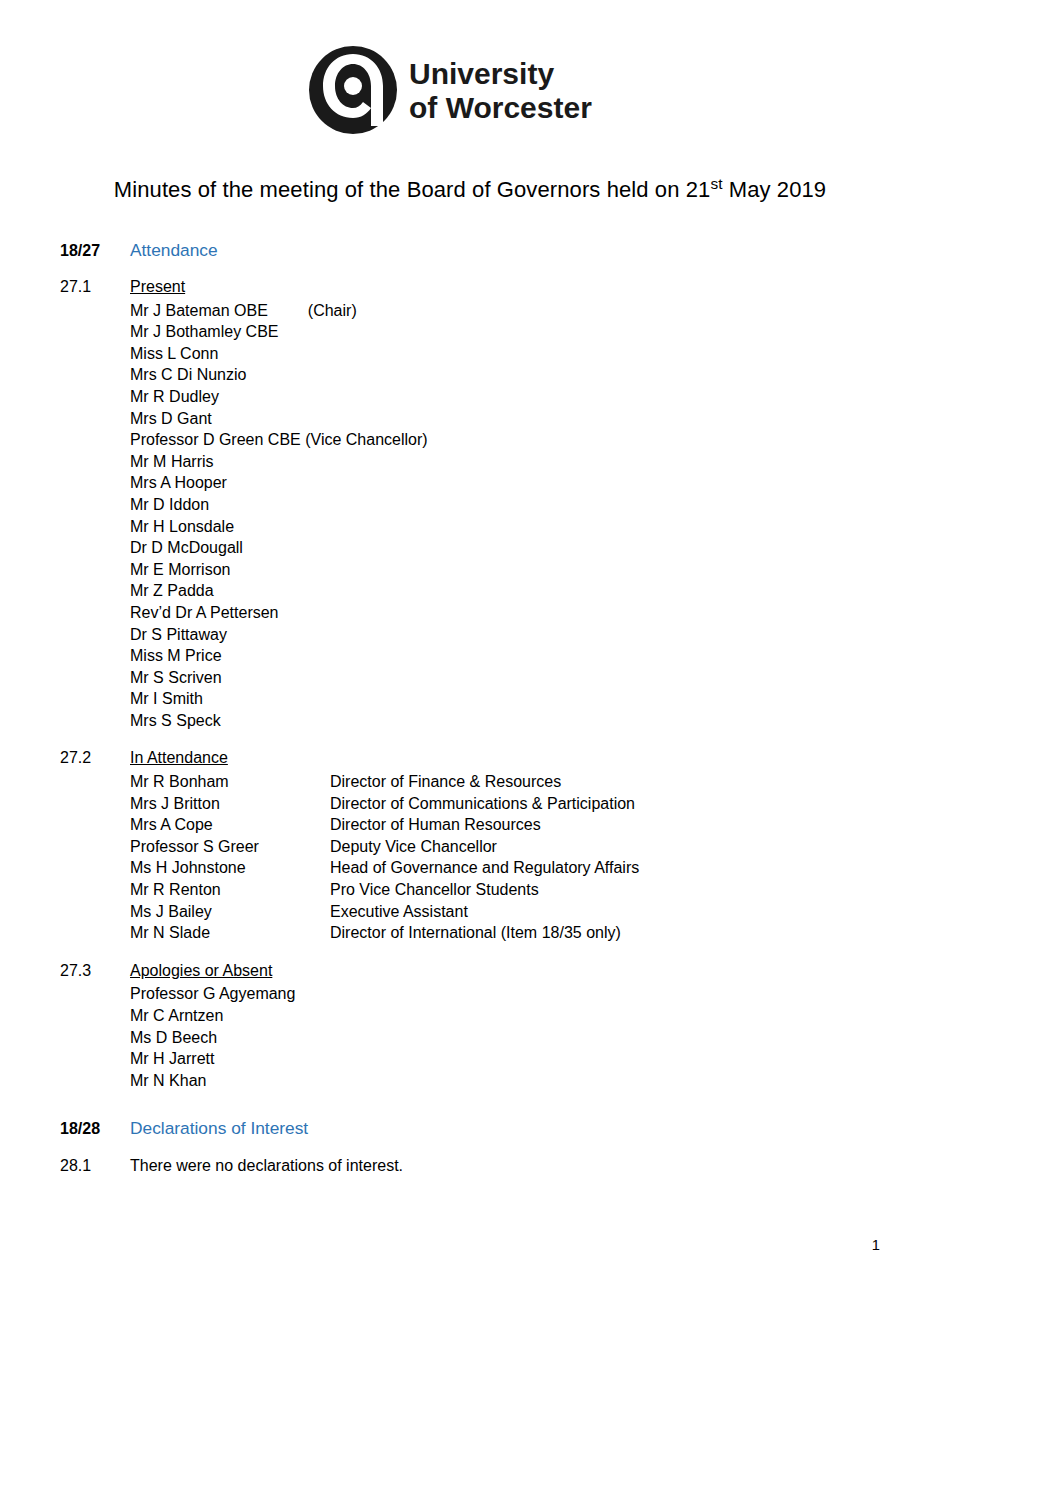University of Worcester
Minutes of the meeting of the Board of Governors held on 21st May 2019
18/27
Attendance
27.1
Present
Mr J Bateman OBE (Chair)
Mr J Bothamley CBE
Miss L Conn
Mrs C Di Nunzio
Mr R Dudley
Mrs D Gant
Professor D Green CBE (Vice Chancellor)
Mr M Harris
Mrs A Hooper
Mr D Iddon
Mr H Lonsdale
Dr D McDougall
Mr E Morrison
Mr Z Padda
Rev’d Dr A Pettersen
Dr S Pittaway
Miss M Price
Mr S Scriven
Mr I Smith
Mrs S Speck
27.2
In Attendance
Mr R Bonham Director of Finance & Resources Mrs J Britton Director of Communications & Participation Mrs A Cope Director of Human Resources Professor S Greer Deputy Vice Chancellor Ms H Johnstone Head of Governance and Regulatory Affairs Mr R Renton Pro Vice Chancellor Students Ms J Bailey Executive Assistant Mr N Slade Director of International (Item 18/35 only)
27.3
Apologies or Absent
Professor G Agyemang
Mr C Arntzen
Ms D Beech
Mr H Jarrett
Mr N Khan
18/28
Declarations of Interest
28.1
There were no declarations of interest.
1